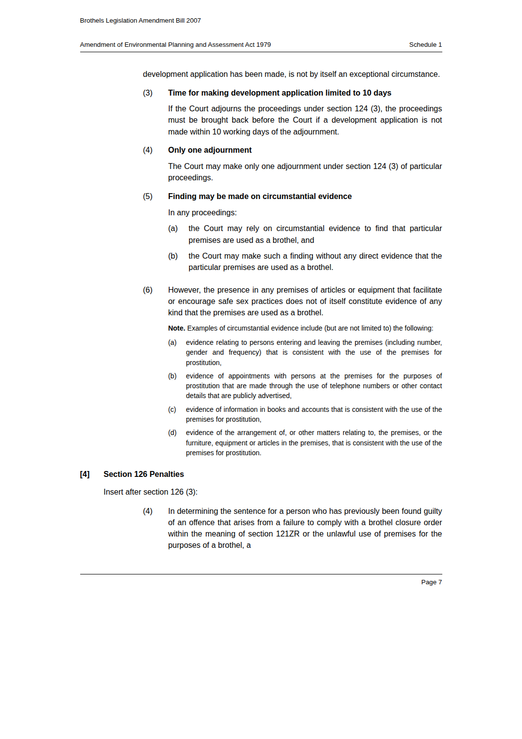Brothels Legislation Amendment Bill 2007
Amendment of Environmental Planning and Assessment Act 1979 Schedule 1
development application has been made, is not by itself an exceptional circumstance.
(3)
Time for making development application limited to 10 days
If the Court adjourns the proceedings under section 124 (3), the proceedings must be brought back before the Court if a development application is not made within 10 working days of the adjournment.
(4)
Only one adjournment
The Court may make only one adjournment under section 124 (3) of particular proceedings.
(5)
Finding may be made on circumstantial evidence
In any proceedings:
(a) the Court may rely on circumstantial evidence to find that particular premises are used as a brothel, and
(b) the Court may make such a finding without any direct evidence that the particular premises are used as a brothel.
(6)
However, the presence in any premises of articles or equipment that facilitate or encourage safe sex practices does not of itself constitute evidence of any kind that the premises are used as a brothel.
Note. Examples of circumstantial evidence include (but are not limited to) the following:
(a) evidence relating to persons entering and leaving the premises (including number, gender and frequency) that is consistent with the use of the premises for prostitution,
(b) evidence of appointments with persons at the premises for the purposes of prostitution that are made through the use of telephone numbers or other contact details that are publicly advertised,
(c) evidence of information in books and accounts that is consistent with the use of the premises for prostitution,
(d) evidence of the arrangement of, or other matters relating to, the premises, or the furniture, equipment or articles in the premises, that is consistent with the use of the premises for prostitution.
[4] Section 126 Penalties
Insert after section 126 (3):
(4)
In determining the sentence for a person who has previously been found guilty of an offence that arises from a failure to comply with a brothel closure order within the meaning of section 121ZR or the unlawful use of premises for the purposes of a brothel, a
Page 7